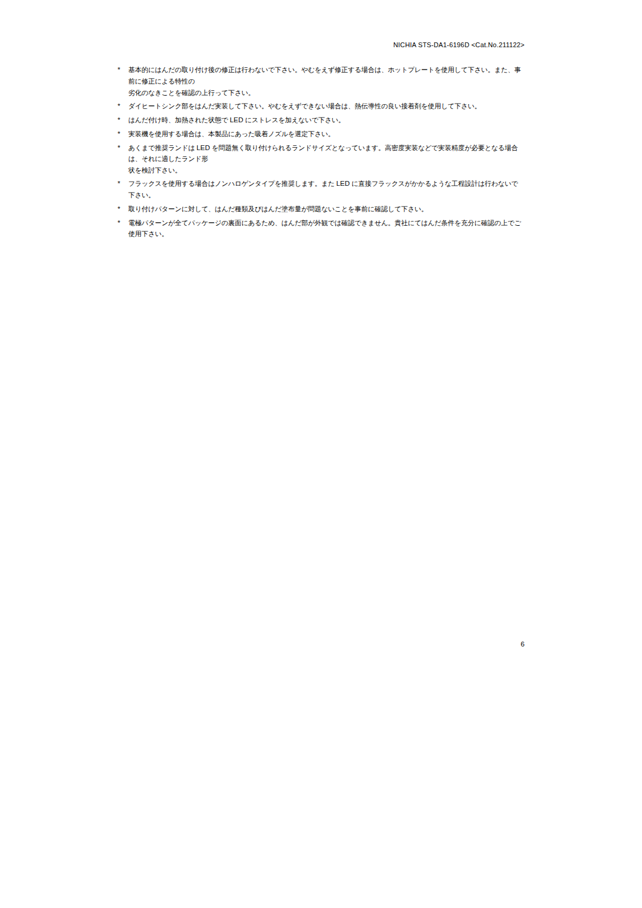NICHIA STS-DA1-6196D <Cat.No.211122>
基本的にはんだの取り付け後の修正は行わないで下さい。やむをえず修正する場合は、ホットプレートを使用して下さい。また、事前に修正による特性の劣化のなきことを確認の上行って下さい。
ダイヒートシンク部をはんだ実装して下さい。やむをえずできない場合は、熱伝導性の良い接着剤を使用して下さい。
はんだ付け時、加熱された状態で LED にストレスを加えないで下さい。
実装機を使用する場合は、本製品にあった吸着ノズルを選定下さい。
あくまで推奨ランドは LED を問題無く取り付けられるランドサイズとなっています。高密度実装などで実装精度が必要となる場合は、それに適したランド形状を検討下さい。
フラックスを使用する場合はノンハロゲンタイプを推奨します。また LED に直接フラックスがかかるような工程設計は行わないで下さい。
取り付けパターンに対して、はんだ種類及びはんだ塗布量が問題ないことを事前に確認して下さい。
電極パターンが全てパッケージの裏面にあるため、はんだ部が外観では確認できません。貴社にてはんだ条件を充分に確認の上でご使用下さい。
6